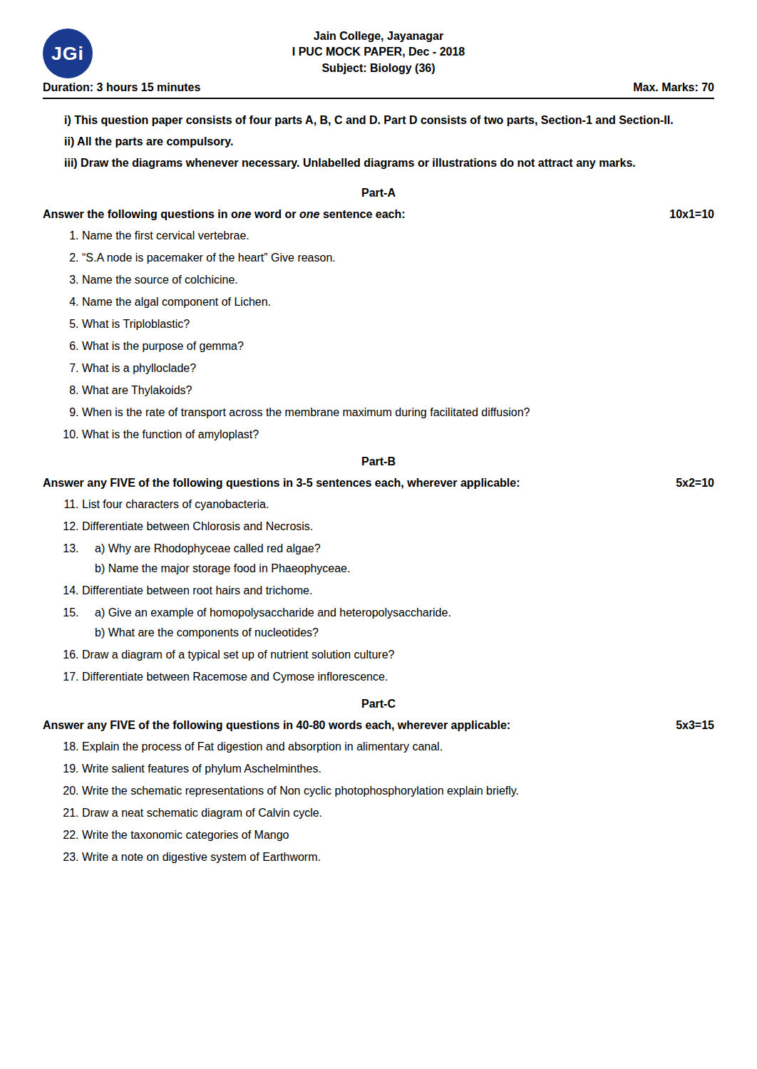JGi
Jain College, Jayanagar
I PUC MOCK PAPER, Dec - 2018
Subject: Biology (36)
Duration: 3 hours 15 minutes Max. Marks: 70
i) This question paper consists of four parts A, B, C and D. Part D consists of two parts, Section-1 and Section-II.
ii) All the parts are compulsory.
iii) Draw the diagrams whenever necessary. Unlabelled diagrams or illustrations do not attract any marks.
Part-A
Answer the following questions in one word or one sentence each: 10x1=10
Name the first cervical vertebrae.
“S.A node is pacemaker of the heart” Give reason.
Name the source of colchicine.
Name the algal component of Lichen.
What is Triploblastic?
What is the purpose of gemma?
What is a phylloclade?
What are Thylakoids?
When is the rate of transport across the membrane maximum during facilitated diffusion?
What is the function of amyloplast?
Part-B
Answer any FIVE of the following questions in 3-5 sentences each, wherever applicable: 5x2=10
List four characters of cyanobacteria.
Differentiate between Chlorosis and Necrosis.
a) Why are Rhodophyceae called red algae?
b) Name the major storage food in Phaeophyceae.
Differentiate between root hairs and trichome.
a) Give an example of homopolysaccharide and heteropolysaccharide.
b) What are the components of nucleotides?
Draw a diagram of a typical set up of nutrient solution culture?
Differentiate between Racemose and Cymose inflorescence.
Part-C
Answer any FIVE of the following questions in 40-80 words each, wherever applicable: 5x3=15
Explain the process of Fat digestion and absorption in alimentary canal.
Write salient features of phylum Aschelminthes.
Write the schematic representations of Non cyclic photophosphorylation explain briefly.
Draw a neat schematic diagram of Calvin cycle.
Write the taxonomic categories of Mango
Write a note on digestive system of Earthworm.